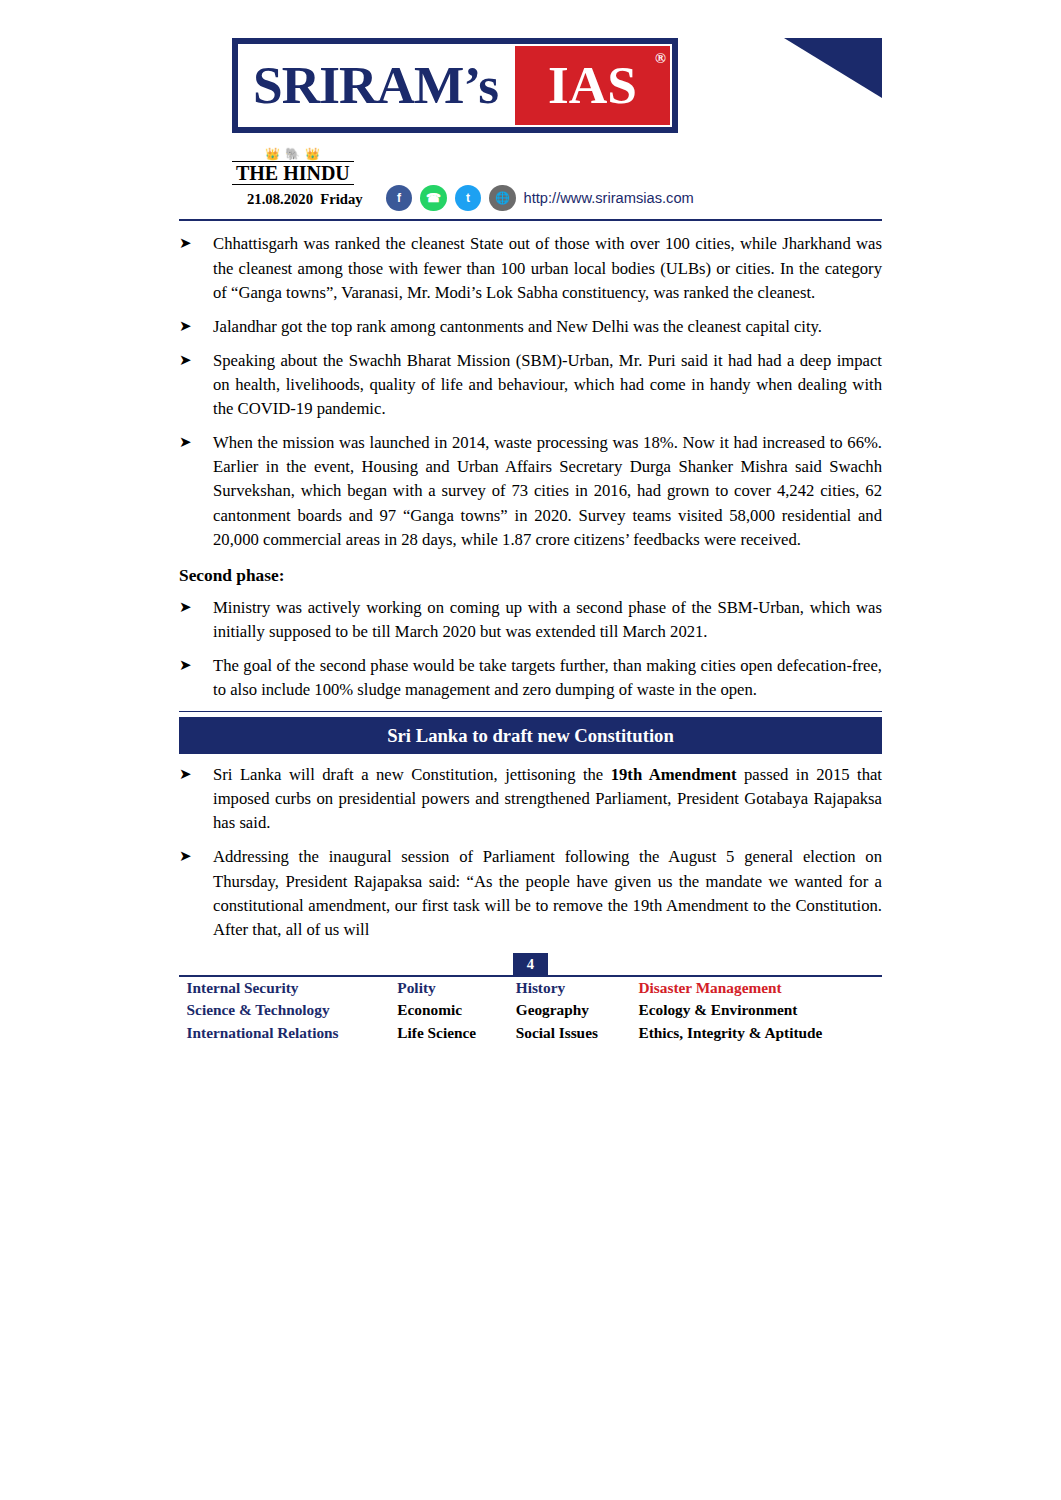SRIRAM’s
IAS®
👑 🐘 👑
THE HINDU
21.08.2020 Friday
f ☎ t 🌐 http://www.sriramsias.com
Chhattisgarh was ranked the cleanest State out of those with over 100 cities, while Jharkhand was the cleanest among those with fewer than 100 urban local bodies (ULBs) or cities. In the category of “Ganga towns”, Varanasi, Mr. Modi’s Lok Sabha constituency, was ranked the cleanest.
Jalandhar got the top rank among cantonments and New Delhi was the cleanest capital city.
Speaking about the Swachh Bharat Mission (SBM)-Urban, Mr. Puri said it had had a deep impact on health, livelihoods, quality of life and behaviour, which had come in handy when dealing with the COVID-19 pandemic.
When the mission was launched in 2014, waste processing was 18%. Now it had increased to 66%. Earlier in the event, Housing and Urban Affairs Secretary Durga Shanker Mishra said Swachh Survekshan, which began with a survey of 73 cities in 2016, had grown to cover 4,242 cities, 62 cantonment boards and 97 “Ganga towns” in 2020. Survey teams visited 58,000 residential and 20,000 commercial areas in 28 days, while 1.87 crore citizens’ feedbacks were received.
Second phase:
Ministry was actively working on coming up with a second phase of the SBM-Urban, which was initially supposed to be till March 2020 but was extended till March 2021.
The goal of the second phase would be take targets further, than making cities open defecation-free, to also include 100% sludge management and zero dumping of waste in the open.
Sri Lanka to draft new Constitution
Sri Lanka will draft a new Constitution, jettisoning the 19th Amendment passed in 2015 that imposed curbs on presidential powers and strengthened Parliament, President Gotabaya Rajapaksa has said.
Addressing the inaugural session of Parliament following the August 5 general election on Thursday, President Rajapaksa said: “As the people have given us the mandate we wanted for a constitutional amendment, our first task will be to remove the 19th Amendment to the Constitution. After that, all of us will
4
| Internal Security | Polity | History | Disaster Management |
| Science & Technology | Economic | Geography | Ecology & Environment |
| International Relations | Life Science | Social Issues | Ethics, Integrity & Aptitude |